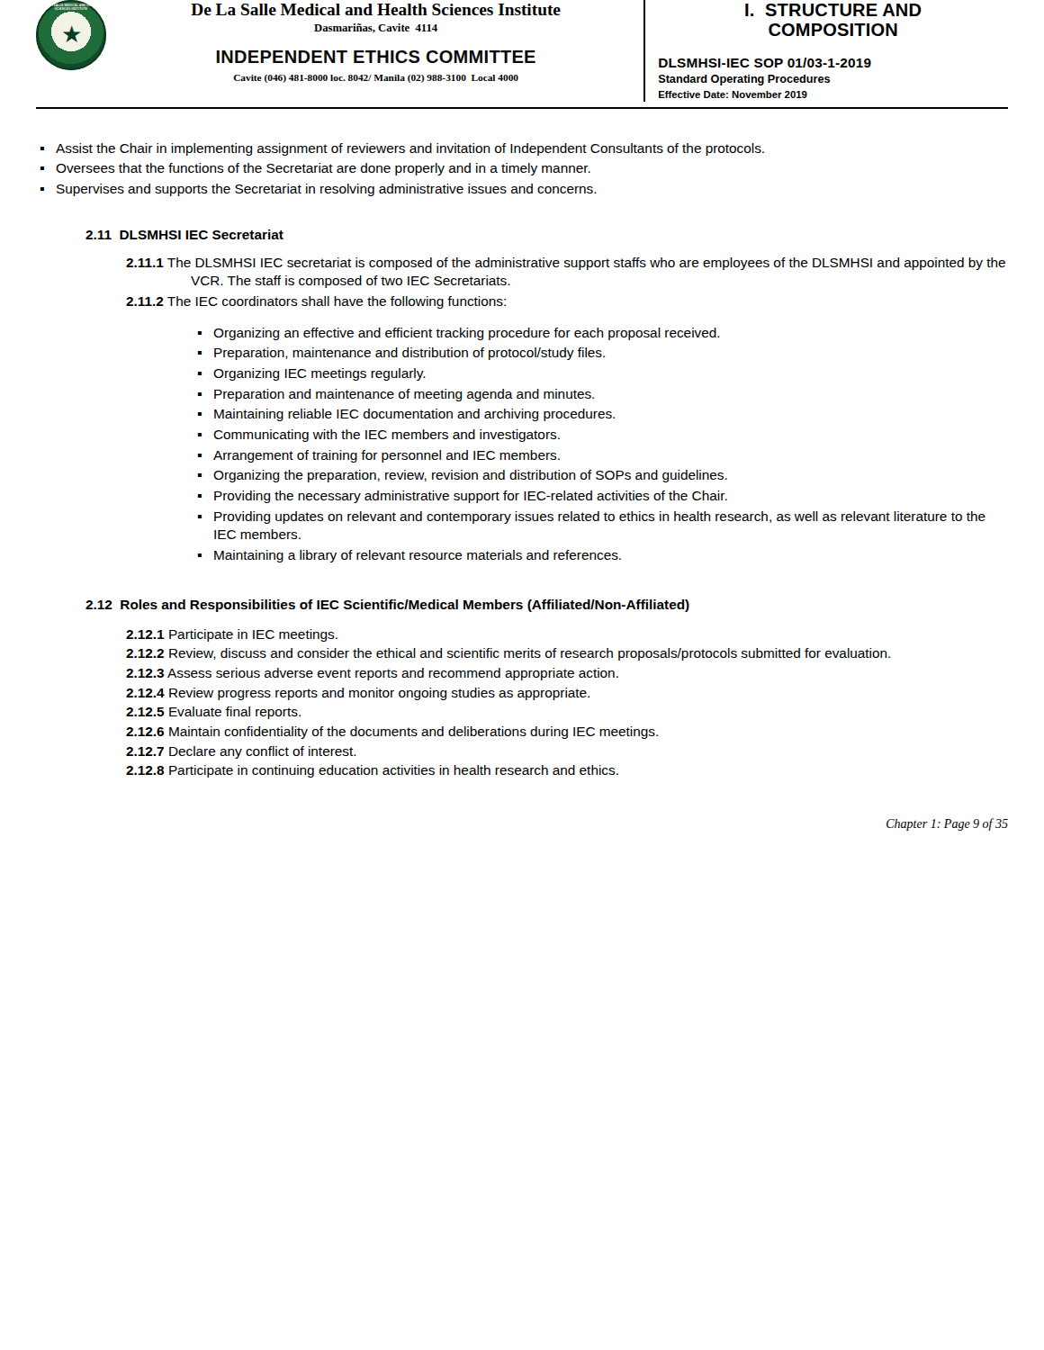De La Salle Medical and Health Sciences Institute
Dasmariñas, Cavite 4114
INDEPENDENT ETHICS COMMITTEE
Cavite (046) 481-8000 loc. 8042/ Manila (02) 988-3100 Local 4000
I. STRUCTURE AND
COMPOSITION
DLSMHSI-IEC SOP 01/03-1-2019
Standard Operating Procedures
Effective Date: November 2019
Assist the Chair in implementing assignment of reviewers and invitation of Independent Consultants of the protocols.
Oversees that the functions of the Secretariat are done properly and in a timely manner.
Supervises and supports the Secretariat in resolving administrative issues and concerns.
2.11 DLSMHSI IEC Secretariat
2.11.1 The DLSMHSI IEC secretariat is composed of the administrative support staffs who are employees of the DLSMHSI and appointed by the VCR. The staff is composed of two IEC Secretariats.
2.11.2 The IEC coordinators shall have the following functions:
Organizing an effective and efficient tracking procedure for each proposal received.
Preparation, maintenance and distribution of protocol/study files.
Organizing IEC meetings regularly.
Preparation and maintenance of meeting agenda and minutes.
Maintaining reliable IEC documentation and archiving procedures.
Communicating with the IEC members and investigators.
Arrangement of training for personnel and IEC members.
Organizing the preparation, review, revision and distribution of SOPs and guidelines.
Providing the necessary administrative support for IEC-related activities of the Chair.
Providing updates on relevant and contemporary issues related to ethics in health research, as well as relevant literature to the IEC members.
Maintaining a library of relevant resource materials and references.
2.12 Roles and Responsibilities of IEC Scientific/Medical Members (Affiliated/Non-Affiliated)
2.12.1 Participate in IEC meetings.
2.12.2 Review, discuss and consider the ethical and scientific merits of research proposals/protocols submitted for evaluation.
2.12.3 Assess serious adverse event reports and recommend appropriate action.
2.12.4 Review progress reports and monitor ongoing studies as appropriate.
2.12.5 Evaluate final reports.
2.12.6 Maintain confidentiality of the documents and deliberations during IEC meetings.
2.12.7 Declare any conflict of interest.
2.12.8 Participate in continuing education activities in health research and ethics.
Chapter 1: Page 9 of 35